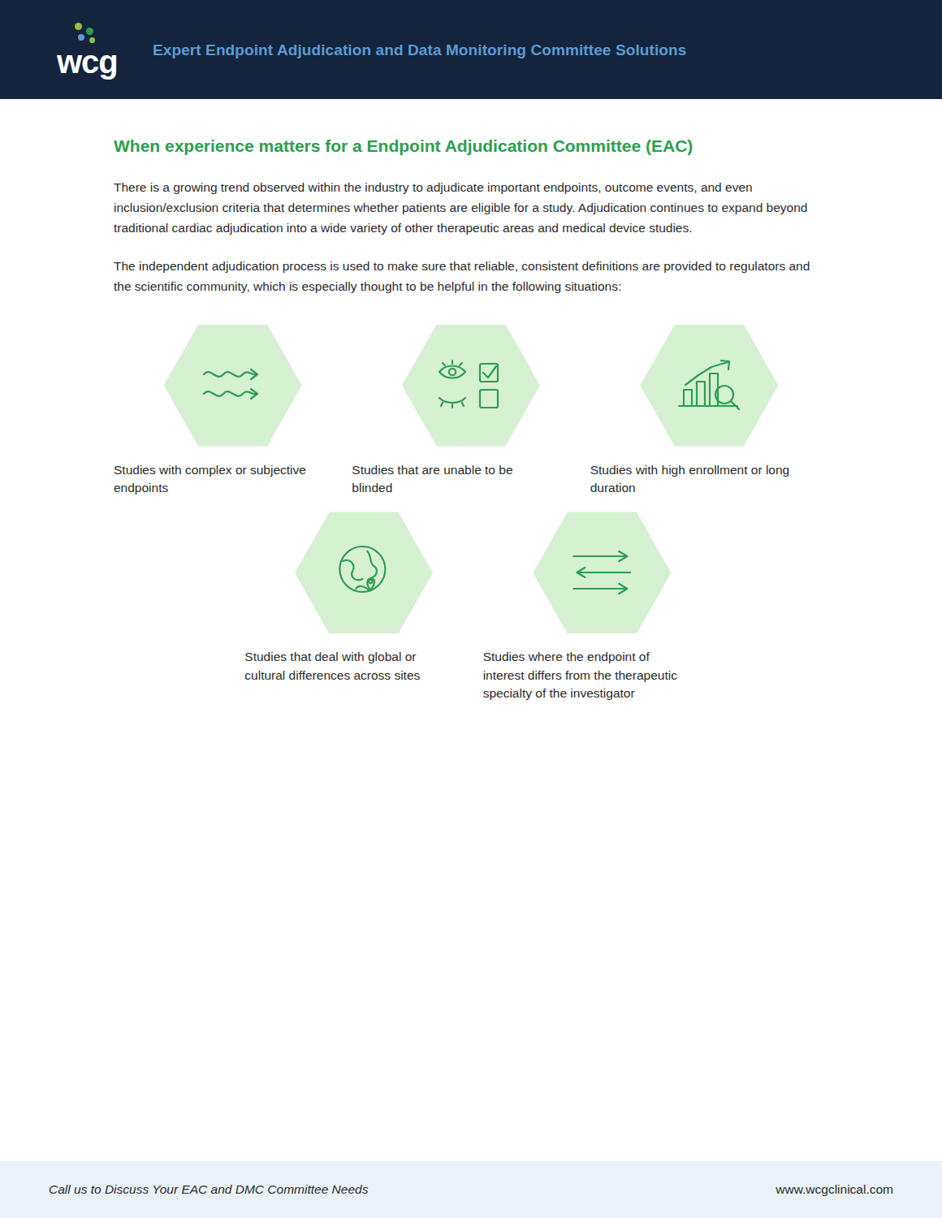wcg
Expert Endpoint Adjudication and Data Monitoring Committee Solutions
When experience matters for a Endpoint Adjudication Committee (EAC)
There is a growing trend observed within the industry to adjudicate important endpoints, outcome events, and even inclusion/exclusion criteria that determines whether patients are eligible for a study. Adjudication continues to expand beyond traditional cardiac adjudication into a wide variety of other therapeutic areas and medical device studies.
The independent adjudication process is used to make sure that reliable, consistent definitions are provided to regulators and the scientific community, which is especially thought to be helpful in the following situations:
Studies with complex or subjective endpoints
Studies that are unable to be blinded
Studies with high enrollment or long duration
Studies that deal with global or cultural differences across sites
Studies where the endpoint of interest differs from the therapeutic specialty of the investigator
Call us to Discuss Your EAC and DMC Committee Needs
www.wcgclinical.com